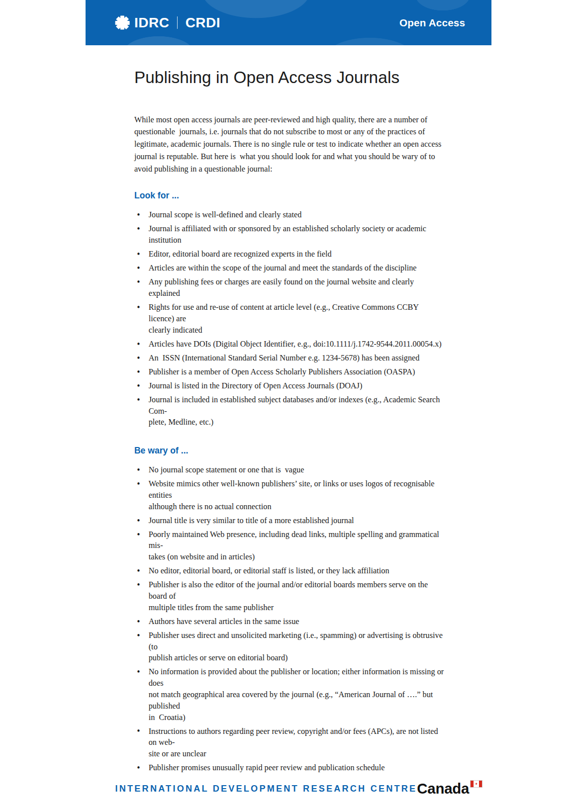IDRC
CRDI
Open Access
Publishing in Open Access Journals
While most open access journals are peer-reviewed and high quality, there are a number of questionable journals, i.e. journals that do not subscribe to most or any of the practices of legitimate, academic journals. There is no single rule or test to indicate whether an open access journal is reputable. But here is what you should look for and what you should be wary of to avoid publishing in a questionable journal:
Look for ...
Journal scope is well-defined and clearly stated
Journal is affiliated with or sponsored by an established scholarly society or academic institution
Editor, editorial board are recognized experts in the field
Articles are within the scope of the journal and meet the standards of the discipline
Any publishing fees or charges are easily found on the journal website and clearly explained
Rights for use and re-use of content at article level (e.g., Creative Commons CCBY licence) are clearly indicated
Articles have DOIs (Digital Object Identifier, e.g., doi:10.1111/j.1742-9544.2011.00054.x)
An ISSN (International Standard Serial Number e.g. 1234-5678) has been assigned
Publisher is a member of Open Access Scholarly Publishers Association (OASPA)
Journal is listed in the Directory of Open Access Journals (DOAJ)
Journal is included in established subject databases and/or indexes (e.g., Academic Search Com-plete, Medline, etc.)
Be wary of ...
No journal scope statement or one that is vague
Website mimics other well-known publishers’ site, or links or uses logos of recognisable entities although there is no actual connection
Journal title is very similar to title of a more established journal
Poorly maintained Web presence, including dead links, multiple spelling and grammatical mis-takes (on website and in articles)
No editor, editorial board, or editorial staff is listed, or they lack affiliation
Publisher is also the editor of the journal and/or editorial boards members serve on the board of multiple titles from the same publisher
Authors have several articles in the same issue
Publisher uses direct and unsolicited marketing (i.e., spamming) or advertising is obtrusive (to publish articles or serve on editorial board)
No information is provided about the publisher or location; either information is missing or does not match geographical area covered by the journal (e.g., “American Journal of ….” but published in Croatia)
Instructions to authors regarding peer review, copyright and/or fees (APCs), are not listed on web-site or are unclear
Publisher promises unusually rapid peer review and publication schedule
INTERNATIONAL DEVELOPMENT RESEARCH CENTRE
Canada